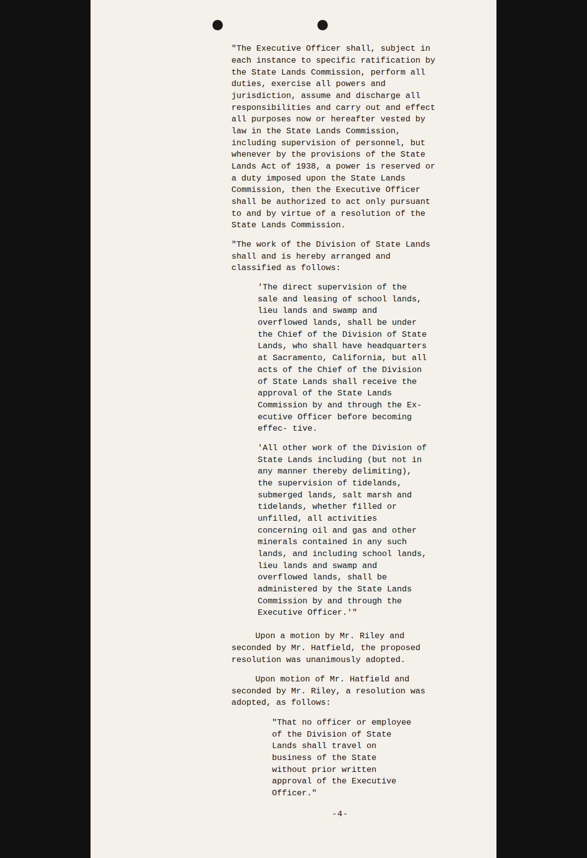"The Executive Officer shall, subject in each instance to specific ratification by the State Lands Commission, perform all duties, exercise all powers and jurisdiction, assume and discharge all responsibilities and carry out and effect all purposes now or hereafter vested by law in the State Lands Commission, including supervision of personnel, but whenever by the provisions of the State Lands Act of 1938, a power is reserved or a duty imposed upon the State Lands Commission, then the Executive Officer shall be authorized to act only pursuant to and by virtue of a resolution of the State Lands Commission.
"The work of the Division of State Lands shall and is hereby arranged and classified as follows:
'The direct supervision of the sale and leasing of school lands, lieu lands and swamp and overflowed lands, shall be under the Chief of the Division of State Lands, who shall have headquarters at Sacramento, California, but all acts of the Chief of the Division of State Lands shall receive the approval of the State Lands Commission by and through the Ex- ecutive Officer before becoming effec- tive.
'All other work of the Division of State Lands including (but not in any manner thereby delimiting), the supervision of tidelands, submerged lands, salt marsh and tidelands, whether filled or unfilled, all activities concerning oil and gas and other minerals contained in any such lands, and including school lands, lieu lands and swamp and overflowed lands, shall be administered by the State Lands Commission by and through the Executive Officer.'"
Upon a motion by Mr. Riley and seconded by Mr. Hatfield, the proposed resolution was unanimously adopted.
Upon motion of Mr. Hatfield and seconded by Mr. Riley, a resolution was adopted, as follows:
"That no officer or employee of the Division of State Lands shall travel on business of the State without prior written approval of the Executive Officer."
-4-